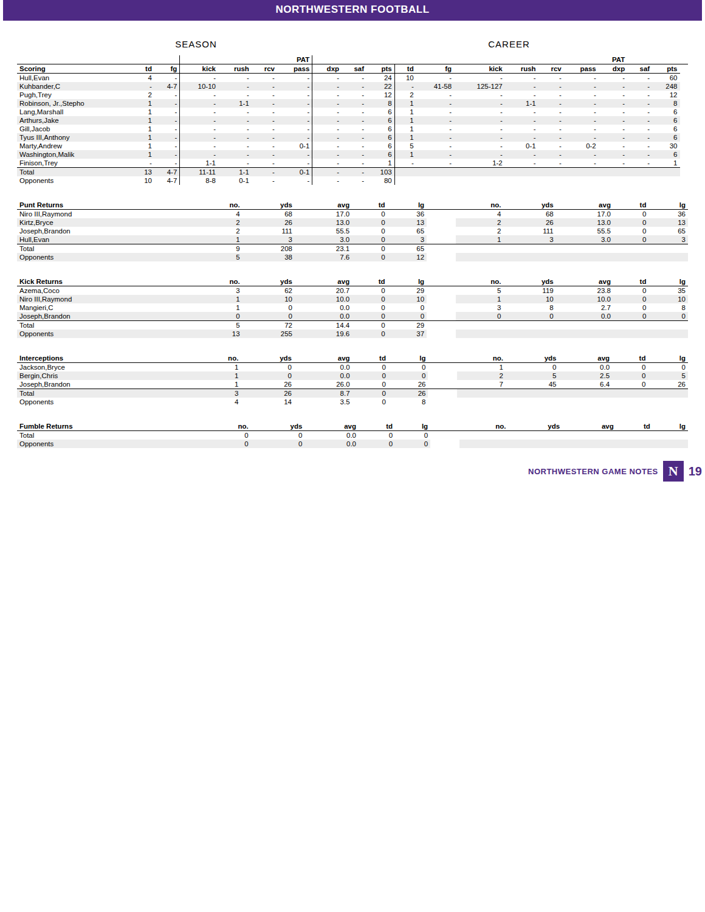NORTHWESTERN FOOTBALL
SEASON CAREER
| | | | PAT | | | | | | | PAT | | | |
| --- | --- | --- | --- | --- | --- | --- | --- | --- | --- | --- | --- | --- | --- |
| Scoring | td | fg | kick | rush | rcv | pass | dxp | saf | pts | td | fg | kick | rush | rcv | pass | dxp | saf | pts |
| Hull,Evan | 4 | - | - | - | - | - | - | - | 24 | 10 | - | - | - | - | - | - | - | 60 |
| Kuhbander,C | - | 4-7 | 10-10 | - | - | - | - | - | 22 | - | 41-58 | 125-127 | - | - | - | - | - | 248 |
| Pugh,Trey | 2 | - | - | - | - | - | - | - | 12 | 2 | - | - | - | - | - | - | - | 12 |
| Robinson, Jr.,Stepho | 1 | - | - | 1-1 | - | - | - | - | 8 | 1 | - | - | 1-1 | - | - | - | - | 8 |
| Lang,Marshall | 1 | - | - | - | - | - | - | - | 6 | 1 | - | - | - | - | - | - | - | 6 |
| Arthurs,Jake | 1 | - | - | - | - | - | - | - | 6 | 1 | - | - | - | - | - | - | - | 6 |
| Gill,Jacob | 1 | - | - | - | - | - | - | - | 6 | 1 | - | - | - | - | - | - | - | 6 |
| Tyus III,Anthony | 1 | - | - | - | - | - | - | - | 6 | 1 | - | - | - | - | - | - | - | 6 |
| Marty,Andrew | 1 | - | - | - | - | 0-1 | - | - | 6 | 5 | - | - | 0-1 | - | 0-2 | - | - | 30 |
| Washington,Malik | 1 | - | - | - | - | - | - | - | 6 | 1 | - | - | - | - | - | - | - | 6 |
| Finison,Trey | - | - | 1-1 | - | - | - | - | - | 1 | - | - | 1-2 | - | - | - | - | - | 1 |
| Total | 13 | 4-7 | 11-11 | 1-1 | - | 0-1 | - | - | 103 | | | | | | | | | |
| Opponents | 10 | 4-7 | 8-8 | 0-1 | - | - | - | - | 80 | | | | | | | | | |
| Punt Returns | no. | yds | avg | td | lg | | no. | yds | avg | td | lg |
| --- | --- | --- | --- | --- | --- | --- | --- | --- | --- | --- | --- |
| Niro III,Raymond | 4 | 68 | 17.0 | 0 | 36 | | 4 | 68 | 17.0 | 0 | 36 |
| Kirtz,Bryce | 2 | 26 | 13.0 | 0 | 13 | | 2 | 26 | 13.0 | 0 | 13 |
| Joseph,Brandon | 2 | 111 | 55.5 | 0 | 65 | | 2 | 111 | 55.5 | 0 | 65 |
| Hull,Evan | 1 | 3 | 3.0 | 0 | 3 | | 1 | 3 | 3.0 | 0 | 3 |
| Total | 9 | 208 | 23.1 | 0 | 65 | | | | | | |
| Opponents | 5 | 38 | 7.6 | 0 | 12 | | | | | | |
| Kick Returns | no. | yds | avg | td | lg | | no. | yds | avg | td | lg |
| --- | --- | --- | --- | --- | --- | --- | --- | --- | --- | --- | --- |
| Azema,Coco | 3 | 62 | 20.7 | 0 | 29 | | 5 | 119 | 23.8 | 0 | 35 |
| Niro III,Raymond | 1 | 10 | 10.0 | 0 | 10 | | 1 | 10 | 10.0 | 0 | 10 |
| Mangieri,C | 1 | 0 | 0.0 | 0 | 0 | | 3 | 8 | 2.7 | 0 | 8 |
| Joseph,Brandon | 0 | 0 | 0.0 | 0 | 0 | | 0 | 0 | 0.0 | 0 | 0 |
| Total | 5 | 72 | 14.4 | 0 | 29 | | | | | | |
| Opponents | 13 | 255 | 19.6 | 0 | 37 | | | | | | |
| Interceptions | no. | yds | avg | td | lg | | no. | yds | avg | td | lg |
| --- | --- | --- | --- | --- | --- | --- | --- | --- | --- | --- | --- |
| Jackson,Bryce | 1 | 0 | 0.0 | 0 | 0 | | 1 | 0 | 0.0 | 0 | 0 |
| Bergin,Chris | 1 | 0 | 0.0 | 0 | 0 | | 2 | 5 | 2.5 | 0 | 5 |
| Joseph,Brandon | 1 | 26 | 26.0 | 0 | 26 | | 7 | 45 | 6.4 | 0 | 26 |
| Total | 3 | 26 | 8.7 | 0 | 26 | | | | | | |
| Opponents | 4 | 14 | 3.5 | 0 | 8 | | | | | | |
| Fumble Returns | no. | yds | avg | td | lg | | no. | yds | avg | td | lg |
| --- | --- | --- | --- | --- | --- | --- | --- | --- | --- | --- | --- |
| Total | 0 | 0 | 0.0 | 0 | 0 | | | | | | |
| Opponents | 0 | 0 | 0.0 | 0 | 0 | | | | | | |
NORTHWESTERN GAME NOTES N 19